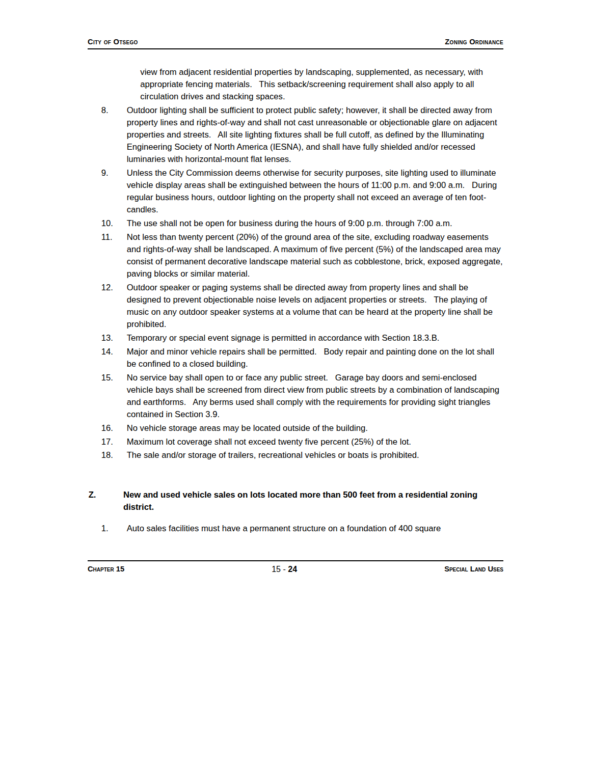City of Otsego
Zoning Ordinance
view from adjacent residential properties by landscaping, supplemented, as necessary, with appropriate fencing materials. This setback/screening requirement shall also apply to all circulation drives and stacking spaces.
8. Outdoor lighting shall be sufficient to protect public safety; however, it shall be directed away from property lines and rights-of-way and shall not cast unreasonable or objectionable glare on adjacent properties and streets. All site lighting fixtures shall be full cutoff, as defined by the Illuminating Engineering Society of North America (IESNA), and shall have fully shielded and/or recessed luminaries with horizontal-mount flat lenses.
9. Unless the City Commission deems otherwise for security purposes, site lighting used to illuminate vehicle display areas shall be extinguished between the hours of 11:00 p.m. and 9:00 a.m. During regular business hours, outdoor lighting on the property shall not exceed an average of ten foot-candles.
10. The use shall not be open for business during the hours of 9:00 p.m. through 7:00 a.m.
11. Not less than twenty percent (20%) of the ground area of the site, excluding roadway easements and rights-of-way shall be landscaped. A maximum of five percent (5%) of the landscaped area may consist of permanent decorative landscape material such as cobblestone, brick, exposed aggregate, paving blocks or similar material.
12. Outdoor speaker or paging systems shall be directed away from property lines and shall be designed to prevent objectionable noise levels on adjacent properties or streets. The playing of music on any outdoor speaker systems at a volume that can be heard at the property line shall be prohibited.
13. Temporary or special event signage is permitted in accordance with Section 18.3.B.
14. Major and minor vehicle repairs shall be permitted. Body repair and painting done on the lot shall be confined to a closed building.
15. No service bay shall open to or face any public street. Garage bay doors and semi-enclosed vehicle bays shall be screened from direct view from public streets by a combination of landscaping and earthforms. Any berms used shall comply with the requirements for providing sight triangles contained in Section 3.9.
16. No vehicle storage areas may be located outside of the building.
17. Maximum lot coverage shall not exceed twenty five percent (25%) of the lot.
18. The sale and/or storage of trailers, recreational vehicles or boats is prohibited.
Z. New and used vehicle sales on lots located more than 500 feet from a residential zoning district.
1. Auto sales facilities must have a permanent structure on a foundation of 400 square
Chapter 15
15 - 24
Special Land Uses